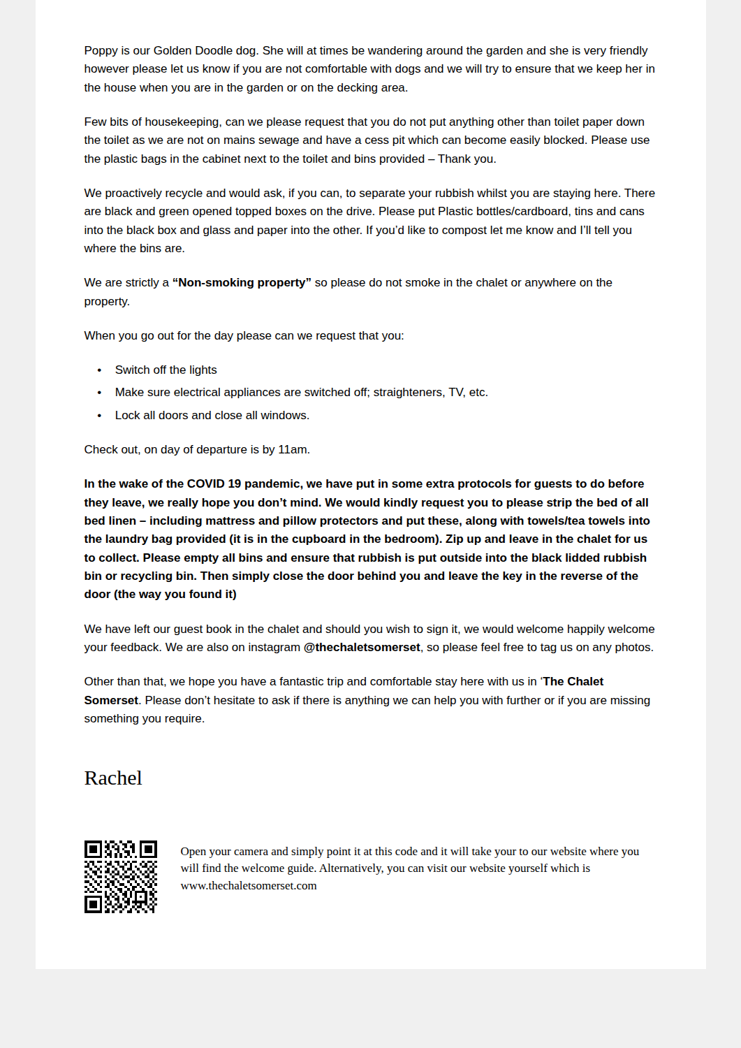Poppy is our Golden Doodle dog. She will at times be wandering around the garden and she is very friendly however please let us know if you are not comfortable with dogs and we will try to ensure that we keep her in the house when you are in the garden or on the decking area.
Few bits of housekeeping, can we please request that you do not put anything other than toilet paper down the toilet as we are not on mains sewage and have a cess pit which can become easily blocked. Please use the plastic bags in the cabinet next to the toilet and bins provided – Thank you.
We proactively recycle and would ask, if you can, to separate your rubbish whilst you are staying here. There are black and green opened topped boxes on the drive. Please put Plastic bottles/cardboard, tins and cans into the black box and glass and paper into the other. If you’d like to compost let me know and I’ll tell you where the bins are.
We are strictly a “Non-smoking property” so please do not smoke in the chalet or anywhere on the property.
When you go out for the day please can we request that you:
Switch off the lights
Make sure electrical appliances are switched off; straighteners, TV, etc.
Lock all doors and close all windows.
Check out, on day of departure is by 11am.
In the wake of the COVID 19 pandemic, we have put in some extra protocols for guests to do before they leave, we really hope you don’t mind. We would kindly request you to please strip the bed of all bed linen – including mattress and pillow protectors and put these, along with towels/tea towels into the laundry bag provided (it is in the cupboard in the bedroom). Zip up and leave in the chalet for us to collect. Please empty all bins and ensure that rubbish is put outside into the black lidded rubbish bin or recycling bin. Then simply close the door behind you and leave the key in the reverse of the door (the way you found it)
We have left our guest book in the chalet and should you wish to sign it, we would welcome happily welcome your feedback. We are also on instagram @thechaletsomerset, so please feel free to tag us on any photos.
Other than that, we hope you have a fantastic trip and comfortable stay here with us in ‘The Chalet Somerset. Please don’t hesitate to ask if there is anything we can help you with further or if you are missing something you require.
Rachel
Open your camera and simply point it at this code and it will take your to our website where you will find the welcome guide. Alternatively, you can visit our website yourself which is www.thechaletsomerset.com